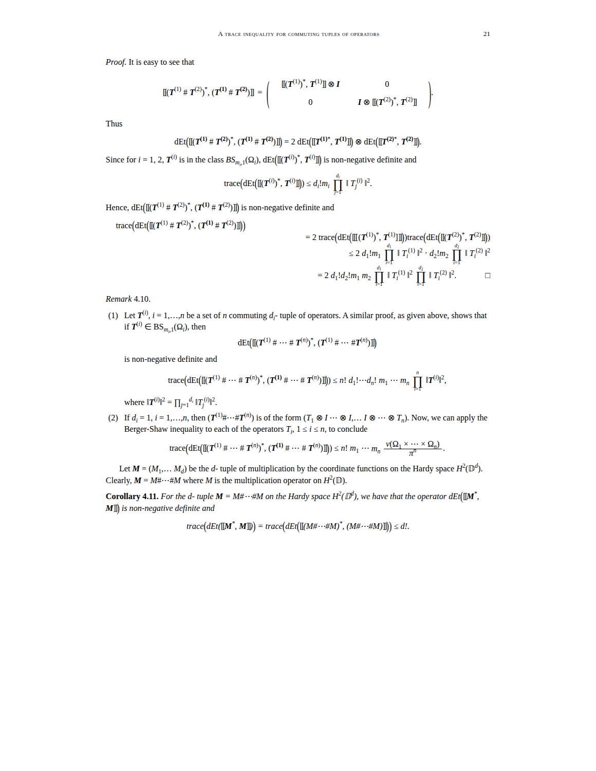A trace inequality for commuting tuples of operators 21
Proof. It is easy to see that
[[(T(1) # T(2))*, (T(1) # T(2))]] = (
| [[ ( T (1) ) * , T (1) ]] ⊗ I | 0 |
| 0 | I ⊗ [[ ( T (2) ) * , T (2) ]] |
).
Thus
dEt([[(T(1) # T(2))*, (T(1) # T(2))]]) = 2 dEt([[T(1)*, T(1)]]) ⊗ dEt([[T(2)*, T(2)]]).
Since for i = 1, 2, T(i) is in the class BSmi,1(Ωi), dEt([[(T(i))*, T(i)]]) is non-negative definite and
trace(dEt([[(T(i))*, T(i)]])) ≤ di!mi di∏j=1 ‖ Tj(i) ‖2.
Hence, dEt([[(T(1) # T(2))*, (T(1) # T(2))]]) is non-negative definite and
trace(dEt([[(T(1) # T(2))*, (T(1) # T(2))]]))
= 2 trace(dEt([[[(T(1))*, T(1)]]]))trace(dEt([[(T(2))*, T(2)]]))
≤ 2 d1!m1 d1∏i=1 ‖ Ti(1) ‖2 · d2!m2 d2∏i=1 ‖ Ti(2) ‖2
= 2 d1!d2!m1 m2 d1∏i=1 ‖ Ti(1) ‖2 d2∏i=1 ‖ Ti(2) ‖2. □
Remark 4.10.
(1) Let T(i), i = 1,…,n be a set of n commuting di- tuple of operators. A similar proof, as given above, shows that if T(i) ∈ BSmi,1(Ωi), then
dEt([[(T(1) # ⋯ # T(n))*, (T(1) # ⋯ #T(n))]])
is non-negative definite and
trace(dEt([[(T(1) # ⋯ # T(n))*, (T(1) # ⋯ # T(n))]])) ≤ n! d1!⋯dn! m1 ⋯ mn n∏i=1 ‖T(i)‖2,
where ‖T(i)‖2 = ∏j=1di ‖Tj(i)‖2.
(2) If di = 1, i = 1,…,n, then (T(1)#⋯#T(n)) is of the form (T1 ⊗ I ⋯ ⊗ I,… I ⊗ ⋯ ⊗ Tn). Now, we can apply the Berger-Shaw inequality to each of the operators Ti, 1 ≤ i ≤ n, to conclude
trace(dEt([[(T(1) # ⋯ # T(n))*, (T(1) # ⋯ # T(n))]])) ≤ n! m1 ⋯ mn ν(Ω1 × ⋯ × Ωn) πn.
Let M = (M1,… Md) be the d- tuple of multiplication by the coordinate functions on the Hardy space H2(𝔻d). Clearly, M = M#⋯#M where M is the multiplication operator on H2(𝔻).
Corollary 4.11. For the d- tuple M = M#⋯#M on the Hardy space H2(𝔻d), we have that the operator dEt([[M*, M]]) is non-negative definite and
trace(dEt([[M*, M]])) = trace(dEt([[(M#⋯#M)*, (M#⋯#M)]])) ≤ d!.